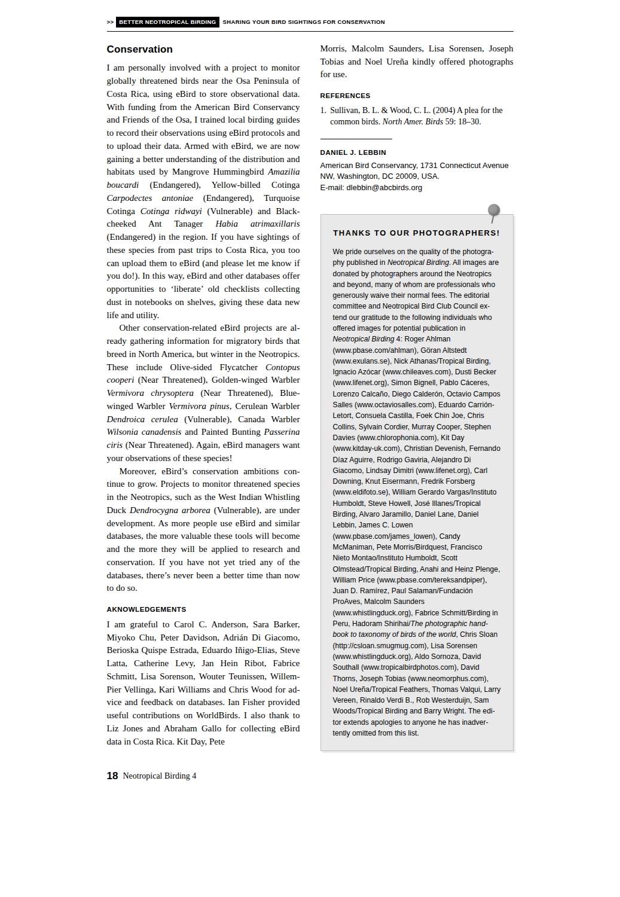>>BETTER NEOTROPICAL BIRDINGSHARING YOUR BIRD SIGHTINGS FOR CONSERVATION
Conservation
I am personally involved with a project to monitor globally threatened birds near the Osa Peninsula of Costa Rica, using eBird to store observational data. With funding from the American Bird Conservancy and Friends of the Osa, I trained local birding guides to record their observations using eBird protocols and to upload their data. Armed with eBird, we are now gaining a better understanding of the distribution and habitats used by Mangrove Hummingbird Amazilia boucardi (Endangered), Yellow-billed Cotinga Carpodectes antoniae (Endangered), Turquoise Cotinga Cotinga ridwayi (Vulnerable) and Black-cheeked Ant Tanager Habia atrimaxillaris (Endangered) in the region. If you have sightings of these species from past trips to Costa Rica, you too can upload them to eBird (and please let me know if you do!). In this way, eBird and other databases offer opportunities to ‘liberate’ old checklists collecting dust in notebooks on shelves, giving these data new life and utility.
Other conservation-related eBird projects are already gathering information for migratory birds that breed in North America, but winter in the Neotropics. These include Olive-sided Flycatcher Contopus cooperi (Near Threatened), Golden-winged Warbler Vermivora chrysoptera (Near Threatened), Blue-winged Warbler Vermivora pinus, Cerulean Warbler Dendroica cerulea (Vulnerable), Canada Warbler Wilsonia canadensis and Painted Bunting Passerina ciris (Near Threatened). Again, eBird managers want your observations of these species!
Moreover, eBird’s conservation ambitions continue to grow. Projects to monitor threatened species in the Neotropics, such as the West Indian Whistling Duck Dendrocygna arborea (Vulnerable), are under development. As more people use eBird and similar databases, the more valuable these tools will become and the more they will be applied to research and conservation. If you have not yet tried any of the databases, there’s never been a better time than now to do so.
Aknowledgements
I am grateful to Carol C. Anderson, Sara Barker, Miyoko Chu, Peter Davidson, Adrián Di Giacomo, Berioska Quispe Estrada, Eduardo Iñigo-Elias, Steve Latta, Catherine Levy, Jan Hein Ribot, Fabrice Schmitt, Lisa Sorenson, Wouter Teunissen, Willem-Pier Vellinga, Kari Williams and Chris Wood for advice and feedback on databases. Ian Fisher provided useful contributions on WorldBirds. I also thank to Liz Jones and Abraham Gallo for collecting eBird data in Costa Rica. Kit Day, Pete
Morris, Malcolm Saunders, Lisa Sorensen, Joseph Tobias and Noel Ureña kindly offered photographs for use.
References
1. Sullivan, B. L. & Wood, C. L. (2004) A plea for the common birds. North Amer. Birds 59: 18–30.
DANIEL J. LEBBIN
American Bird Conservancy, 1731 Connecticut Avenue NW, Washington, DC 20009, USA.
E-mail: dlebbin@abcbirds.org
THANKS TO OUR PHOTOGRAPHERS!
We pride ourselves on the quality of the photography published in Neotropical Birding. All images are donated by photographers around the Neotropics and beyond, many of whom are professionals who generously waive their normal fees. The editorial committee and Neotropical Bird Club Council extend our gratitude to the following individuals who offered images for potential publication in Neotropical Birding 4: Roger Ahlman (www.pbase.com/ahlman), Göran Altstedt (www.exulans.se), Nick Athanas/Tropical Birding, Ignacio Azócar (www.chileaves.com), Dusti Becker (www.lifenet.org), Simon Bignell, Pablo Cáceres, Lorenzo Calcaño, Diego Calderón, Octavio Campos Salles (www.octaviosalles.com), Eduardo Carrión-Letort, Consuela Castilla, Foek Chin Joe, Chris Collins, Sylvain Cordier, Murray Cooper, Stephen Davies (www.chlorophonia.com), Kit Day (www.kitday-uk.com), Christian Devenish, Fernando Díaz Aguirre, Rodrigo Gaviria, Alejandro Di Giacomo, Lindsay Dimitri (www.lifenet.org), Carl Downing, Knut Eisermann, Fredrik Forsberg (www.eldifoto.se), William Gerardo Vargas/Instituto Humboldt, Steve Howell, José Illanes/Tropical Birding, Alvaro Jaramillo, Daniel Lane, Daniel Lebbin, James C. Lowen (www.pbase.com/james_lowen), Candy McManiman, Pete Morris/Birdquest, Francisco Nieto Montao/Instituto Humboldt, Scott Olmstead/Tropical Birding, Anahi and Heinz Plenge, William Price (www.pbase.com/tereksandpiper), Juan D. Ramírez, Paul Salaman/Fundación ProAves, Malcolm Saunders (www.whistlingduck.org), Fabrice Schmitt/Birding in Peru, Hadoram Shirihai/The photographic handbook to taxonomy of birds of the world, Chris Sloan (http://csloan.smugmug.com), Lisa Sorensen (www.whistlingduck.org), Aldo Sornoza, David Southall (www.tropicalbirdphotos.com), David Thorns, Joseph Tobias (www.neomorphus.com), Noel Ureña/Tropical Feathers, Thomas Valqui, Larry Vereen, Rinaldo Verdi B., Rob Westerduijn, Sam Woods/Tropical Birding and Barry Wright. The editor extends apologies to anyone he has inadvertently omitted from this list.
18 Neotropical Birding 4